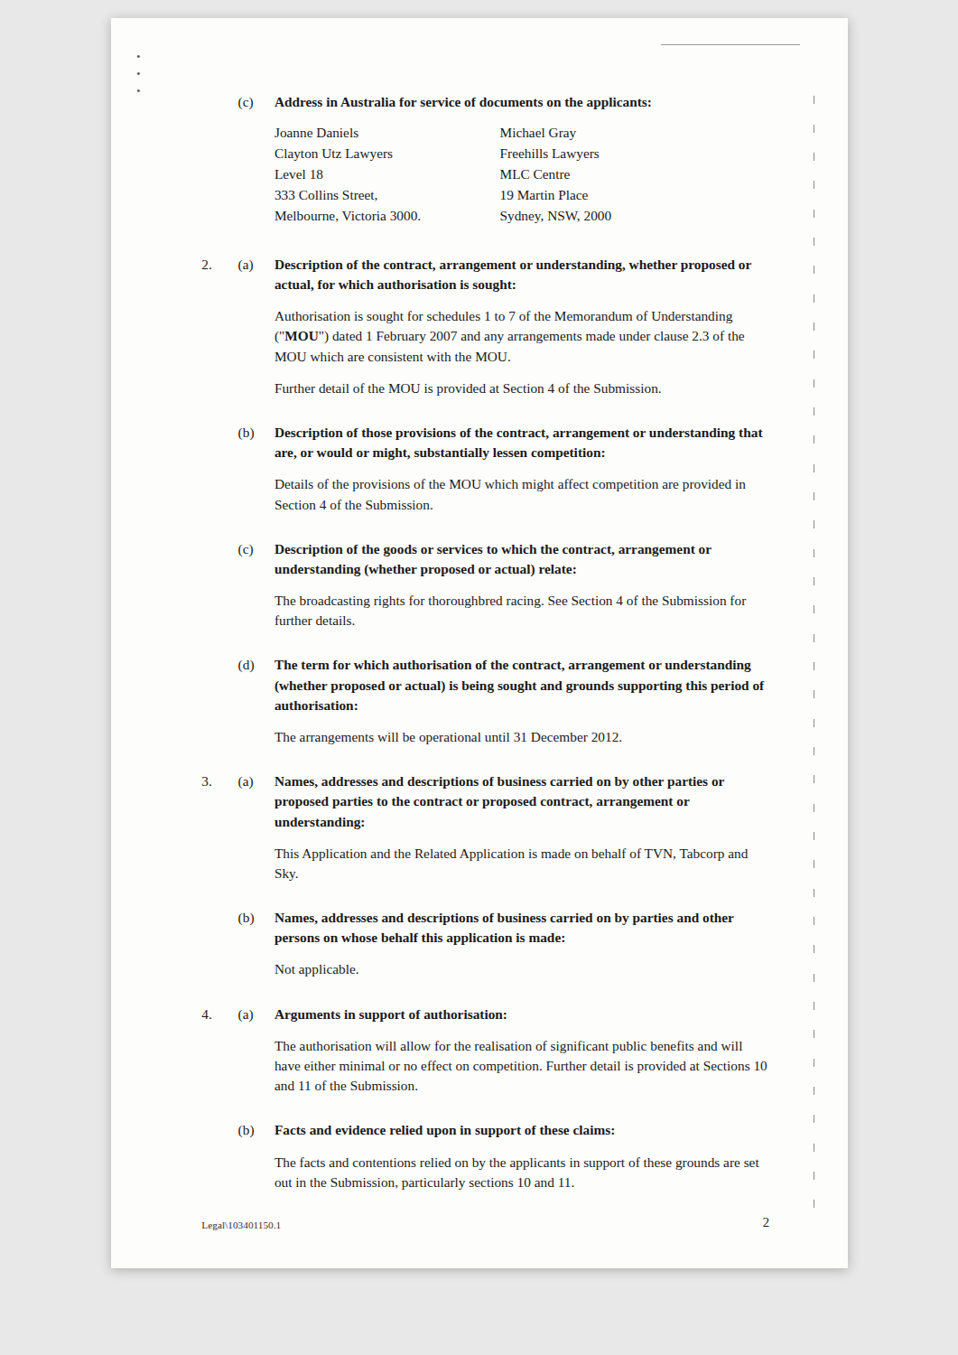•
•
•
(c)
Address in Australia for service of documents on the applicants:
Joanne Daniels
Clayton Utz Lawyers
Level 18
333 Collins Street,
Melbourne, Victoria 3000.
Michael Gray
Freehills Lawyers
MLC Centre
19 Martin Place
Sydney, NSW, 2000
2.
(a)
Description of the contract, arrangement or understanding, whether proposed or actual, for which authorisation is sought:
Authorisation is sought for schedules 1 to 7 of the Memorandum of Understanding ("MOU") dated 1 February 2007 and any arrangements made under clause 2.3 of the MOU which are consistent with the MOU.
Further detail of the MOU is provided at Section 4 of the Submission.
(b)
Description of those provisions of the contract, arrangement or understanding that are, or would or might, substantially lessen competition:
Details of the provisions of the MOU which might affect competition are provided in Section 4 of the Submission.
(c)
Description of the goods or services to which the contract, arrangement or understanding (whether proposed or actual) relate:
The broadcasting rights for thoroughbred racing. See Section 4 of the Submission for further details.
(d)
The term for which authorisation of the contract, arrangement or understanding (whether proposed or actual) is being sought and grounds supporting this period of authorisation:
The arrangements will be operational until 31 December 2012.
3.
(a)
Names, addresses and descriptions of business carried on by other parties or proposed parties to the contract or proposed contract, arrangement or understanding:
This Application and the Related Application is made on behalf of TVN, Tabcorp and Sky.
(b)
Names, addresses and descriptions of business carried on by parties and other persons on whose behalf this application is made:
Not applicable.
4.
(a)
Arguments in support of authorisation:
The authorisation will allow for the realisation of significant public benefits and will have either minimal or no effect on competition. Further detail is provided at Sections 10 and 11 of the Submission.
(b)
Facts and evidence relied upon in support of these claims:
The facts and contentions relied on by the applicants in support of these grounds are set out in the Submission, particularly sections 10 and 11.
Legal\103401150.1
2